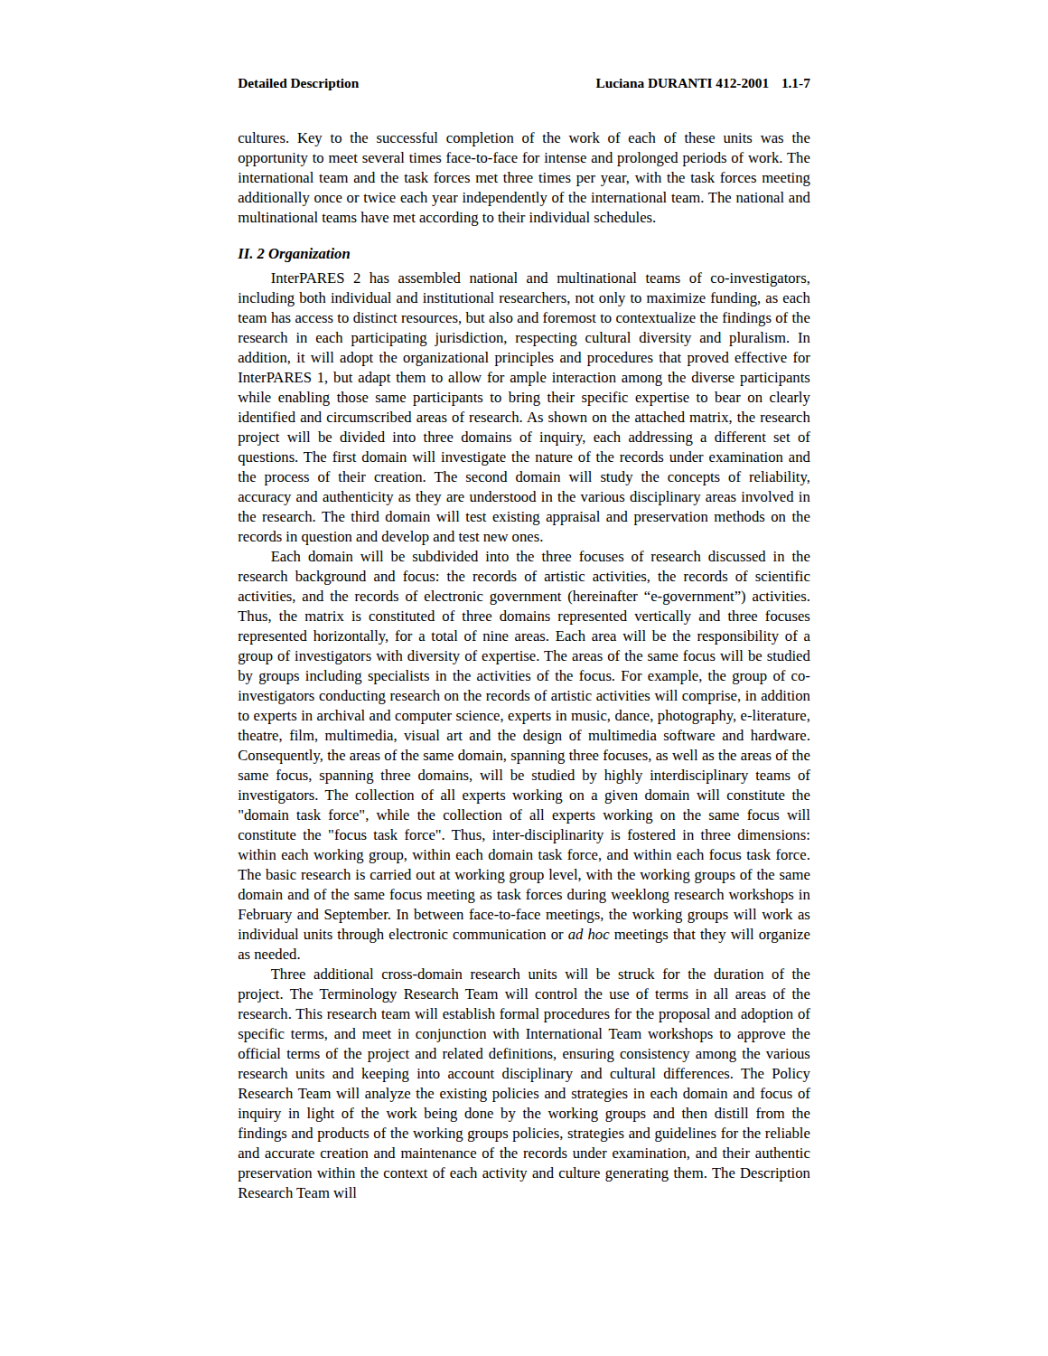Detailed Description Luciana DURANTI 412-20011.1-7
cultures. Key to the successful completion of the work of each of these units was the opportunity to meet several times face-to-face for intense and prolonged periods of work. The international team and the task forces met three times per year, with the task forces meeting additionally once or twice each year independently of the international team. The national and multinational teams have met according to their individual schedules.
II. 2 Organization
InterPARES 2 has assembled national and multinational teams of co-investigators, including both individual and institutional researchers, not only to maximize funding, as each team has access to distinct resources, but also and foremost to contextualize the findings of the research in each participating jurisdiction, respecting cultural diversity and pluralism. In addition, it will adopt the organizational principles and procedures that proved effective for InterPARES 1, but adapt them to allow for ample interaction among the diverse participants while enabling those same participants to bring their specific expertise to bear on clearly identified and circumscribed areas of research. As shown on the attached matrix, the research project will be divided into three domains of inquiry, each addressing a different set of questions. The first domain will investigate the nature of the records under examination and the process of their creation. The second domain will study the concepts of reliability, accuracy and authenticity as they are understood in the various disciplinary areas involved in the research. The third domain will test existing appraisal and preservation methods on the records in question and develop and test new ones.
Each domain will be subdivided into the three focuses of research discussed in the research background and focus: the records of artistic activities, the records of scientific activities, and the records of electronic government (hereinafter “e-government”) activities. Thus, the matrix is constituted of three domains represented vertically and three focuses represented horizontally, for a total of nine areas. Each area will be the responsibility of a group of investigators with diversity of expertise. The areas of the same focus will be studied by groups including specialists in the activities of the focus. For example, the group of co-investigators conducting research on the records of artistic activities will comprise, in addition to experts in archival and computer science, experts in music, dance, photography, e-literature, theatre, film, multimedia, visual art and the design of multimedia software and hardware. Consequently, the areas of the same domain, spanning three focuses, as well as the areas of the same focus, spanning three domains, will be studied by highly interdisciplinary teams of investigators. The collection of all experts working on a given domain will constitute the "domain task force", while the collection of all experts working on the same focus will constitute the "focus task force". Thus, inter-disciplinarity is fostered in three dimensions: within each working group, within each domain task force, and within each focus task force. The basic research is carried out at working group level, with the working groups of the same domain and of the same focus meeting as task forces during weeklong research workshops in February and September. In between face-to-face meetings, the working groups will work as individual units through electronic communication or ad hoc meetings that they will organize as needed.
Three additional cross-domain research units will be struck for the duration of the project. The Terminology Research Team will control the use of terms in all areas of the research. This research team will establish formal procedures for the proposal and adoption of specific terms, and meet in conjunction with International Team workshops to approve the official terms of the project and related definitions, ensuring consistency among the various research units and keeping into account disciplinary and cultural differences. The Policy Research Team will analyze the existing policies and strategies in each domain and focus of inquiry in light of the work being done by the working groups and then distill from the findings and products of the working groups policies, strategies and guidelines for the reliable and accurate creation and maintenance of the records under examination, and their authentic preservation within the context of each activity and culture generating them. The Description Research Team will